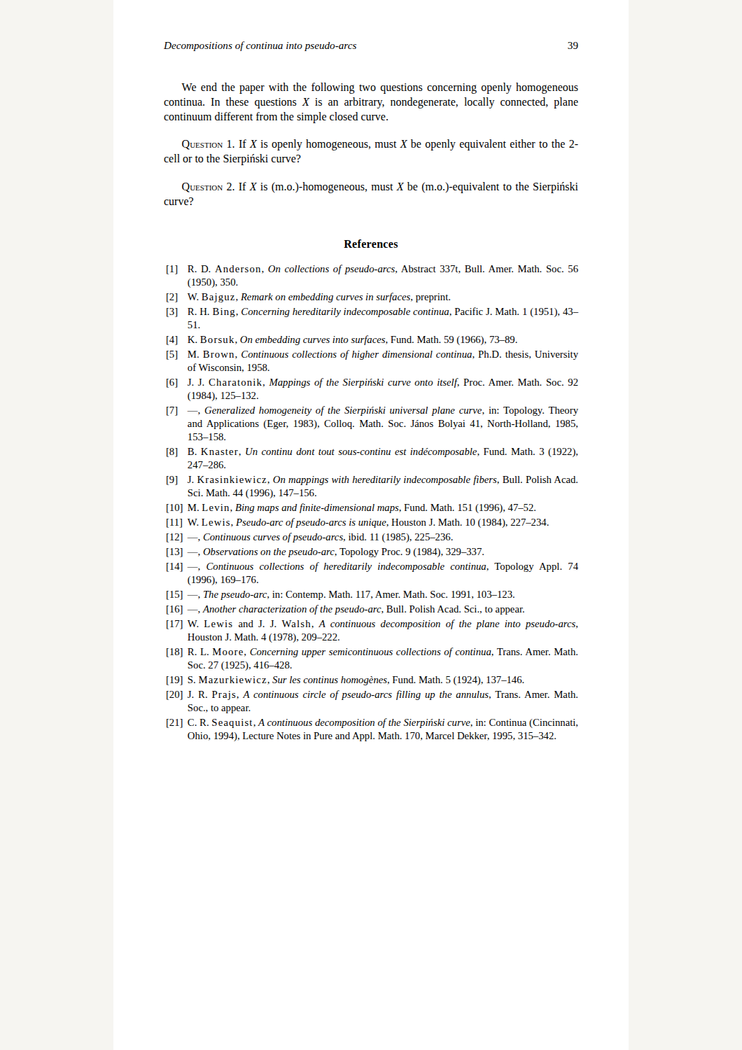Decompositions of continua into pseudo-arcs 39
We end the paper with the following two questions concerning openly homogeneous continua. In these questions X is an arbitrary, nondegenerate, locally connected, plane continuum different from the simple closed curve.
Question 1. If X is openly homogeneous, must X be openly equivalent either to the 2-cell or to the Sierpiński curve?
Question 2. If X is (m.o.)-homogeneous, must X be (m.o.)-equivalent to the Sierpiński curve?
References
[1] R. D. Anderson, On collections of pseudo-arcs, Abstract 337t, Bull. Amer. Math. Soc. 56 (1950), 350.
[2] W. Bajguz, Remark on embedding curves in surfaces, preprint.
[3] R. H. Bing, Concerning hereditarily indecomposable continua, Pacific J. Math. 1 (1951), 43–51.
[4] K. Borsuk, On embedding curves into surfaces, Fund. Math. 59 (1966), 73–89.
[5] M. Brown, Continuous collections of higher dimensional continua, Ph.D. thesis, University of Wisconsin, 1958.
[6] J. J. Charatonik, Mappings of the Sierpiński curve onto itself, Proc. Amer. Math. Soc. 92 (1984), 125–132.
[7]—, Generalized homogeneity of the Sierpiński universal plane curve, in: Topology. Theory and Applications (Eger, 1983), Colloq. Math. Soc. János Bolyai 41, North-Holland, 1985, 153–158.
[8] B. Knaster, Un continu dont tout sous-continu est indécomposable, Fund. Math. 3 (1922), 247–286.
[9] J. Krasinkiewicz, On mappings with hereditarily indecomposable fibers, Bull. Polish Acad. Sci. Math. 44 (1996), 147–156.
[10] M. Levin, Bing maps and finite-dimensional maps, Fund. Math. 151 (1996), 47–52.
[11] W. Lewis, Pseudo-arc of pseudo-arcs is unique, Houston J. Math. 10 (1984), 227–234.
[12]—, Continuous curves of pseudo-arcs, ibid. 11 (1985), 225–236.
[13]—, Observations on the pseudo-arc, Topology Proc. 9 (1984), 329–337.
[14]—, Continuous collections of hereditarily indecomposable continua, Topology Appl. 74 (1996), 169–176.
[15]—, The pseudo-arc, in: Contemp. Math. 117, Amer. Math. Soc. 1991, 103–123.
[16]—, Another characterization of the pseudo-arc, Bull. Polish Acad. Sci., to appear.
[17] W. Lewis and J. J. Walsh, A continuous decomposition of the plane into pseudo-arcs, Houston J. Math. 4 (1978), 209–222.
[18] R. L. Moore, Concerning upper semicontinuous collections of continua, Trans. Amer. Math. Soc. 27 (1925), 416–428.
[19] S. Mazurkiewicz, Sur les continus homogènes, Fund. Math. 5 (1924), 137–146.
[20] J. R. Prajs, A continuous circle of pseudo-arcs filling up the annulus, Trans. Amer. Math. Soc., to appear.
[21] C. R. Seaquist, A continuous decomposition of the Sierpiński curve, in: Continua (Cincinnati, Ohio, 1994), Lecture Notes in Pure and Appl. Math. 170, Marcel Dekker, 1995, 315–342.